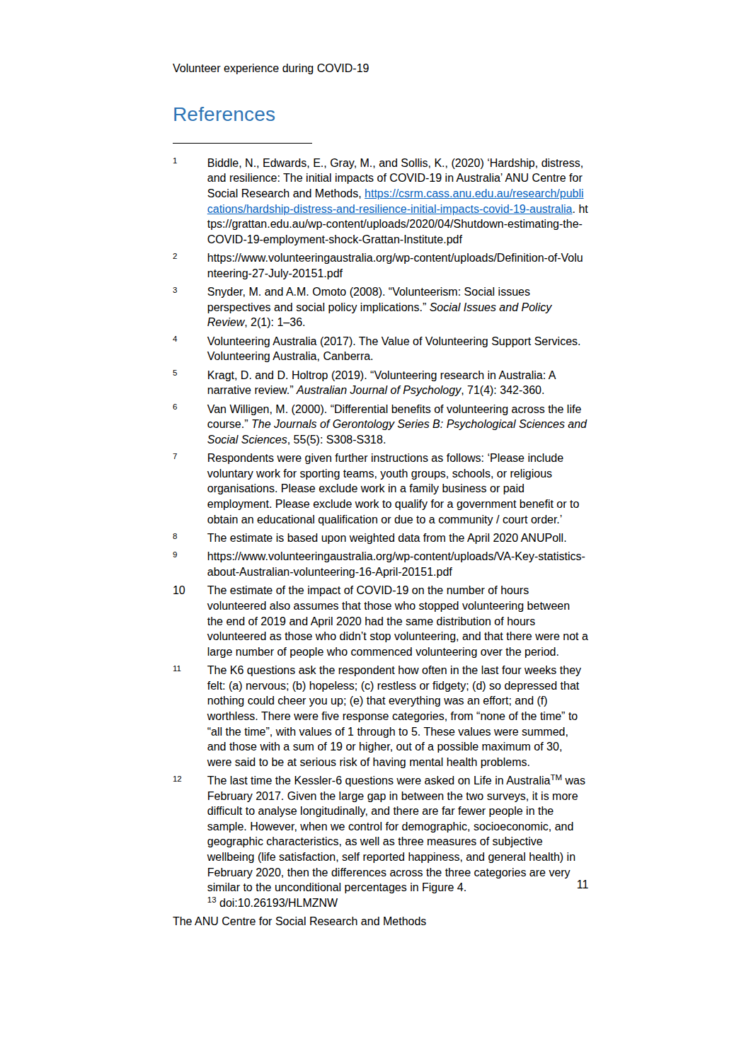Volunteer experience during COVID-19
References
Biddle, N., Edwards, E., Gray, M., and Sollis, K., (2020) ‘Hardship, distress, and resilience: The initial impacts of COVID-19 in Australia’ ANU Centre for Social Research and Methods, https://csrm.cass.anu.edu.au/research/publications/hardship-distress-and-resilience-initial-impacts-covid-19-australia. https://grattan.edu.au/wp-content/uploads/2020/04/Shutdown-estimating-the-COVID-19-employment-shock-Grattan-Institute.pdf
https://www.volunteeringaustralia.org/wp-content/uploads/Definition-of-Volunteering-27-July-20151.pdf
Snyder, M. and A.M. Omoto (2008). “Volunteerism: Social issues perspectives and social policy implications.” Social Issues and Policy Review, 2(1): 1–36.
Volunteering Australia (2017). The Value of Volunteering Support Services. Volunteering Australia, Canberra.
Kragt, D. and D. Holtrop (2019). “Volunteering research in Australia: A narrative review.” Australian Journal of Psychology, 71(4): 342-360.
Van Willigen, M. (2000). “Differential benefits of volunteering across the life course.” The Journals of Gerontology Series B: Psychological Sciences and Social Sciences, 55(5): S308-S318.
Respondents were given further instructions as follows: ‘Please include voluntary work for sporting teams, youth groups, schools, or religious organisations. Please exclude work in a family business or paid employment. Please exclude work to qualify for a government benefit or to obtain an educational qualification or due to a community / court order.’
The estimate is based upon weighted data from the April 2020 ANUPoll.
https://www.volunteeringaustralia.org/wp-content/uploads/VA-Key-statistics-about-Australian-volunteering-16-April-20151.pdf
The estimate of the impact of COVID-19 on the number of hours volunteered also assumes that those who stopped volunteering between the end of 2019 and April 2020 had the same distribution of hours volunteered as those who didn’t stop volunteering, and that there were not a large number of people who commenced volunteering over the period.
The K6 questions ask the respondent how often in the last four weeks they felt: (a) nervous; (b) hopeless; (c) restless or fidgety; (d) so depressed that nothing could cheer you up; (e) that everything was an effort; and (f) worthless. There were five response categories, from “none of the time” to “all the time”, with values of 1 through to 5. These values were summed, and those with a sum of 19 or higher, out of a possible maximum of 30, were said to be at serious risk of having mental health problems.
The last time the Kessler-6 questions were asked on Life in AustraliaTM was February 2017. Given the large gap in between the two surveys, it is more difficult to analyse longitudinally, and there are far fewer people in the sample. However, when we control for demographic, socioeconomic, and geographic characteristics, as well as three measures of subjective wellbeing (life satisfaction, self reported happiness, and general health) in February 2020, then the differences across the three categories are very similar to the unconditional percentages in Figure 4.
13 doi:10.26193/HLMZNW
The ANU Centre for Social Research and Methods
11